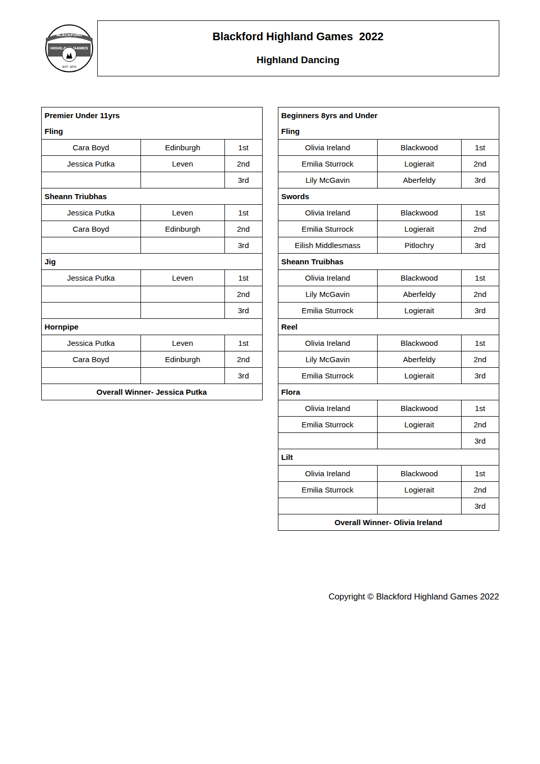BLACKFORD HIGHLAND GAMES EST. 1870
Blackford Highland Games 2022
Highland Dancing
| Premier Under 11yrs |
| Fling |
| Cara Boyd | Edinburgh | 1st |
| Jessica Putka | Leven | 2nd |
| | | 3rd |
| Sheann Triubhas |
| Jessica Putka | Leven | 1st |
| Cara Boyd | Edinburgh | 2nd |
| | | 3rd |
| Jig |
| Jessica Putka | Leven | 1st |
| | | 2nd |
| | | 3rd |
| Hornpipe |
| Jessica Putka | Leven | 1st |
| Cara Boyd | Edinburgh | 2nd |
| | | 3rd |
| Overall Winner- Jessica Putka |
| Beginners 8yrs and Under |
| Fling |
| Olivia Ireland | Blackwood | 1st |
| Emilia Sturrock | Logierait | 2nd |
| Lily McGavin | Aberfeldy | 3rd |
| Swords |
| Olivia Ireland | Blackwood | 1st |
| Emilia Sturrock | Logierait | 2nd |
| Eilish Middlesmass | Pitlochry | 3rd |
| Sheann Truibhas |
| Olivia Ireland | Blackwood | 1st |
| Lily McGavin | Aberfeldy | 2nd |
| Emilia Sturrock | Logierait | 3rd |
| Reel |
| Olivia Ireland | Blackwood | 1st |
| Lily McGavin | Aberfeldy | 2nd |
| Emilia Sturrock | Logierait | 3rd |
| Flora |
| Olivia Ireland | Blackwood | 1st |
| Emilia Sturrock | Logierait | 2nd |
| | | 3rd |
| Lilt |
| Olivia Ireland | Blackwood | 1st |
| Emilia Sturrock | Logierait | 2nd |
| | | 3rd |
| Overall Winner- Olivia Ireland |
Copyright © Blackford Highland Games 2022